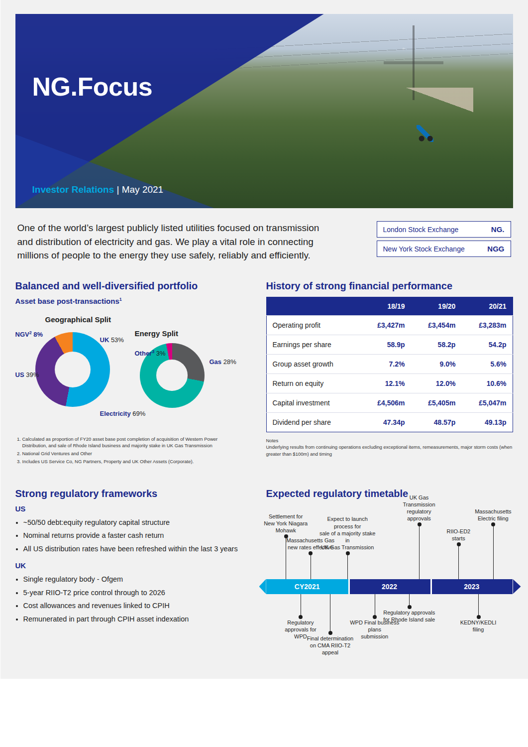NG.Focus
Investor Relations | May 2021
One of the world’s largest publicly listed utilities focused on transmission and distribution of electricity and gas. We play a vital role in connecting millions of people to the energy they use safely, reliably and efficiently.
London Stock Exchange NG.
New York Stock Exchange NGG
Balanced and well-diversified portfolio
Asset base post-transactions1
Geographical Split
Energy Split
NGV2 8%
UK 53%
US 39%
Electricity 69%
Gas 28%
Other3 3%
Calculated as proportion of FY20 asset base post completion of acquisition of Western Power Distribution, and sale of Rhode Island business and majority stake in UK Gas Transmission
National Grid Ventures and Other
Includes US Service Co, NG Partners, Property and UK Other Assets (Corporate).
History of strong financial performance
| | 18/19 | 19/20 | 20/21 |
| --- | --- | --- | --- |
| Operating profit | £3,427m | £3,454m | £3,283m |
| Earnings per share | 58.9p | 58.2p | 54.2p |
| Group asset growth | 7.2% | 9.0% | 5.6% |
| Return on equity | 12.1% | 12.0% | 10.6% |
| Capital investment | £4,506m | £5,405m | £5,047m |
| Dividend per share | 47.34p | 48.57p | 49.13p |
Notes
Underlying results from continuing operations excluding exceptional items, remeasurements, major storm costs (when greater than $100m) and timing
Strong regulatory frameworks
US
~50/50 debt:equity regulatory capital structure
Nominal returns provide a faster cash return
All US distribution rates have been refreshed within the last 3 years
UK
Single regulatory body - Ofgem
5-year RIIO-T2 price control through to 2026
Cost allowances and revenues linked to CPIH
Remunerated in part through CPIH asset indexation
Expected regulatory timetable
CY2021
2022
2023
Massachusetts Gas
new rates effective
Settlement for
New York Niagara
Mohawk
Expect to launch process for
sale of a majority stake in
UK Gas Transmission
UK Gas
Transmission
regulatory
approvals
RIIO-ED2
starts
Massachusetts
Electric filing
Regulatory
approvals for
WPD
Final determination
on CMA RIIO-T2
appeal
WPD Final business plans
submission
Regulatory approvals
for Rhode Island sale
KEDNY/KEDLI
filing